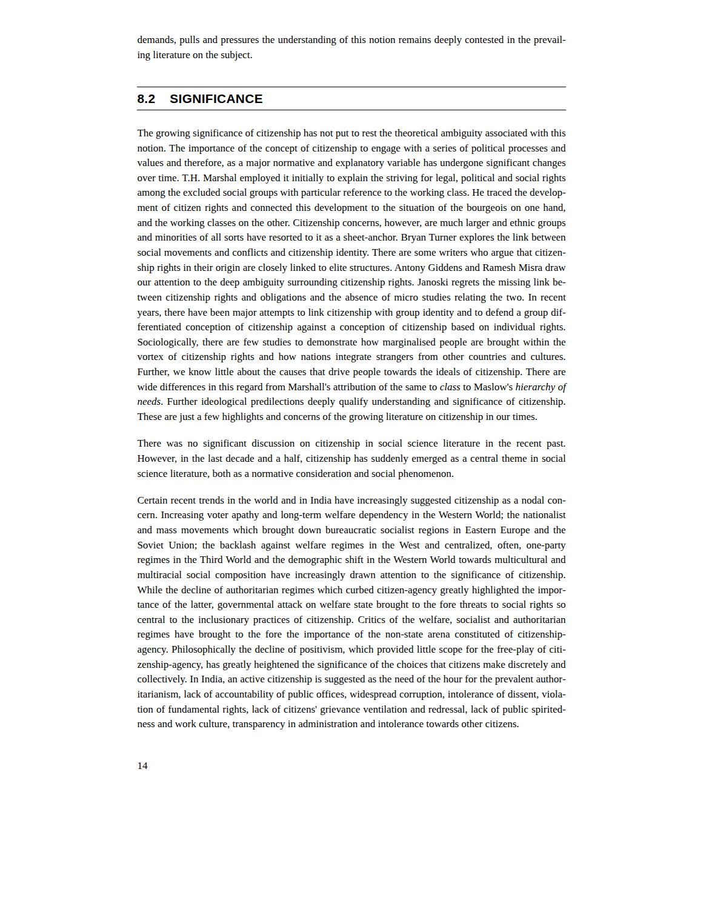demands, pulls and pressures the understanding of this notion remains deeply contested in the prevailing literature on the subject.
8.2 SIGNIFICANCE
The growing significance of citizenship has not put to rest the theoretical ambiguity associated with this notion. The importance of the concept of citizenship to engage with a series of political processes and values and therefore, as a major normative and explanatory variable has undergone significant changes over time. T.H. Marshal employed it initially to explain the striving for legal, political and social rights among the excluded social groups with particular reference to the working class. He traced the development of citizen rights and connected this development to the situation of the bourgeois on one hand, and the working classes on the other. Citizenship concerns, however, are much larger and ethnic groups and minorities of all sorts have resorted to it as a sheet-anchor. Bryan Turner explores the link between social movements and conflicts and citizenship identity. There are some writers who argue that citizenship rights in their origin are closely linked to elite structures. Antony Giddens and Ramesh Misra draw our attention to the deep ambiguity surrounding citizenship rights. Janoski regrets the missing link between citizenship rights and obligations and the absence of micro studies relating the two. In recent years, there have been major attempts to link citizenship with group identity and to defend a group differentiated conception of citizenship against a conception of citizenship based on individual rights. Sociologically, there are few studies to demonstrate how marginalised people are brought within the vortex of citizenship rights and how nations integrate strangers from other countries and cultures. Further, we know little about the causes that drive people towards the ideals of citizenship. There are wide differences in this regard from Marshall's attribution of the same to class to Maslow's hierarchy of needs. Further ideological predilections deeply qualify understanding and significance of citizenship. These are just a few highlights and concerns of the growing literature on citizenship in our times.
There was no significant discussion on citizenship in social science literature in the recent past. However, in the last decade and a half, citizenship has suddenly emerged as a central theme in social science literature, both as a normative consideration and social phenomenon.
Certain recent trends in the world and in India have increasingly suggested citizenship as a nodal concern. Increasing voter apathy and long-term welfare dependency in the Western World; the nationalist and mass movements which brought down bureaucratic socialist regions in Eastern Europe and the Soviet Union; the backlash against welfare regimes in the West and centralized, often, one-party regimes in the Third World and the demographic shift in the Western World towards multicultural and multiracial social composition have increasingly drawn attention to the significance of citizenship. While the decline of authoritarian regimes which curbed citizen-agency greatly highlighted the importance of the latter, governmental attack on welfare state brought to the fore threats to social rights so central to the inclusionary practices of citizenship. Critics of the welfare, socialist and authoritarian regimes have brought to the fore the importance of the non-state arena constituted of citizenship-agency. Philosophically the decline of positivism, which provided little scope for the free-play of citizenship-agency, has greatly heightened the significance of the choices that citizens make discretely and collectively. In India, an active citizenship is suggested as the need of the hour for the prevalent authoritarianism, lack of accountability of public offices, widespread corruption, intolerance of dissent, violation of fundamental rights, lack of citizens' grievance ventilation and redressal, lack of public spiritedness and work culture, transparency in administration and intolerance towards other citizens.
14